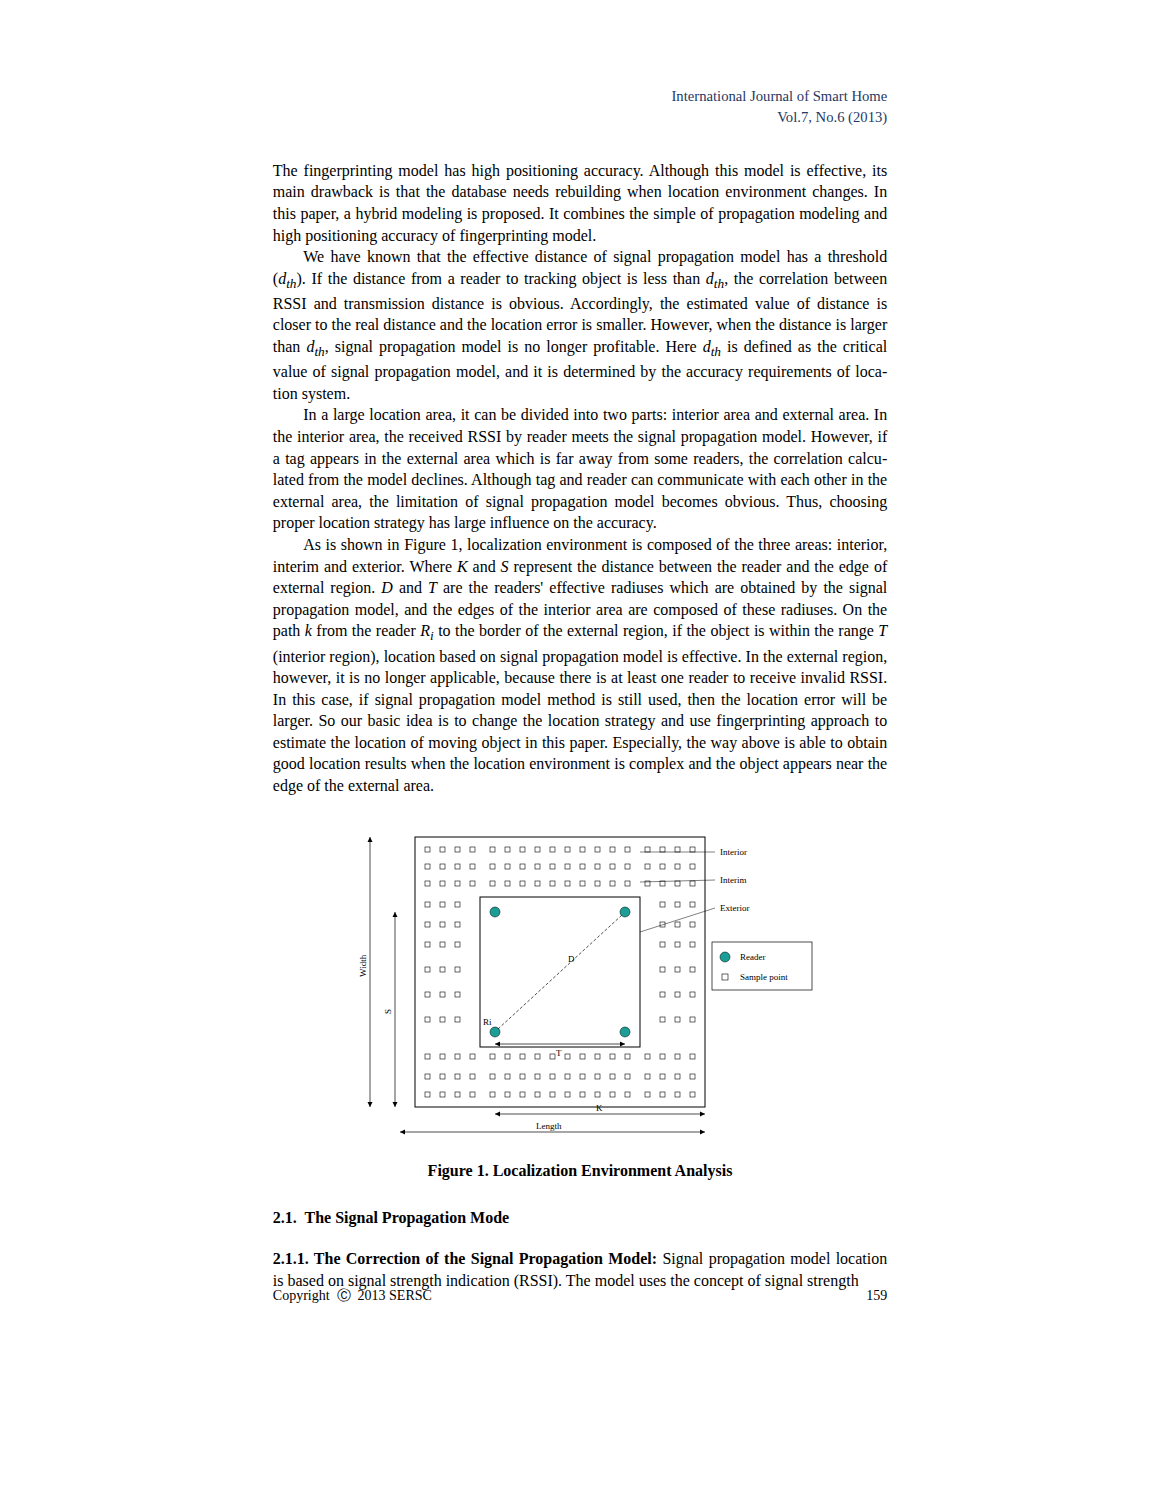International Journal of Smart Home
Vol.7, No.6 (2013)
The fingerprinting model has high positioning accuracy. Although this model is effective, its main drawback is that the database needs rebuilding when location environment changes. In this paper, a hybrid modeling is proposed. It combines the simple of propagation modeling and high positioning accuracy of fingerprinting model.
We have known that the effective distance of signal propagation model has a threshold (dth). If the distance from a reader to tracking object is less than dth, the correlation between RSSI and transmission distance is obvious. Accordingly, the estimated value of distance is closer to the real distance and the location error is smaller. However, when the distance is larger than dth, signal propagation model is no longer profitable. Here dth is defined as the critical value of signal propagation model, and it is determined by the accuracy requirements of location system.
In a large location area, it can be divided into two parts: interior area and external area. In the interior area, the received RSSI by reader meets the signal propagation model. However, if a tag appears in the external area which is far away from some readers, the correlation calculated from the model declines. Although tag and reader can communicate with each other in the external area, the limitation of signal propagation model becomes obvious. Thus, choosing proper location strategy has large influence on the accuracy.
As is shown in Figure 1, localization environment is composed of the three areas: interior, interim and exterior. Where K and S represent the distance between the reader and the edge of external region. D and T are the readers' effective radiuses which are obtained by the signal propagation model, and the edges of the interior area are composed of these radiuses. On the path k from the reader Ri to the border of the external region, if the object is within the range T (interior region), location based on signal propagation model is effective. In the external region, however, it is no longer applicable, because there is at least one reader to receive invalid RSSI. In this case, if signal propagation model method is still used, then the location error will be larger. So our basic idea is to change the location strategy and use fingerprinting approach to estimate the location of moving object in this paper. Especially, the way above is able to obtain good location results when the location environment is complex and the object appears near the edge of the external area.
D Ri T K Length Width S Interior Interim Exterior Reader Sample point
Figure 1. Localization Environment Analysis
2.1. The Signal Propagation Mode
2.1.1. The Correction of the Signal Propagation Model: Signal propagation model location is based on signal strength indication (RSSI). The model uses the concept of signal strength
Copyright Ⓒ 2013 SERSC 159